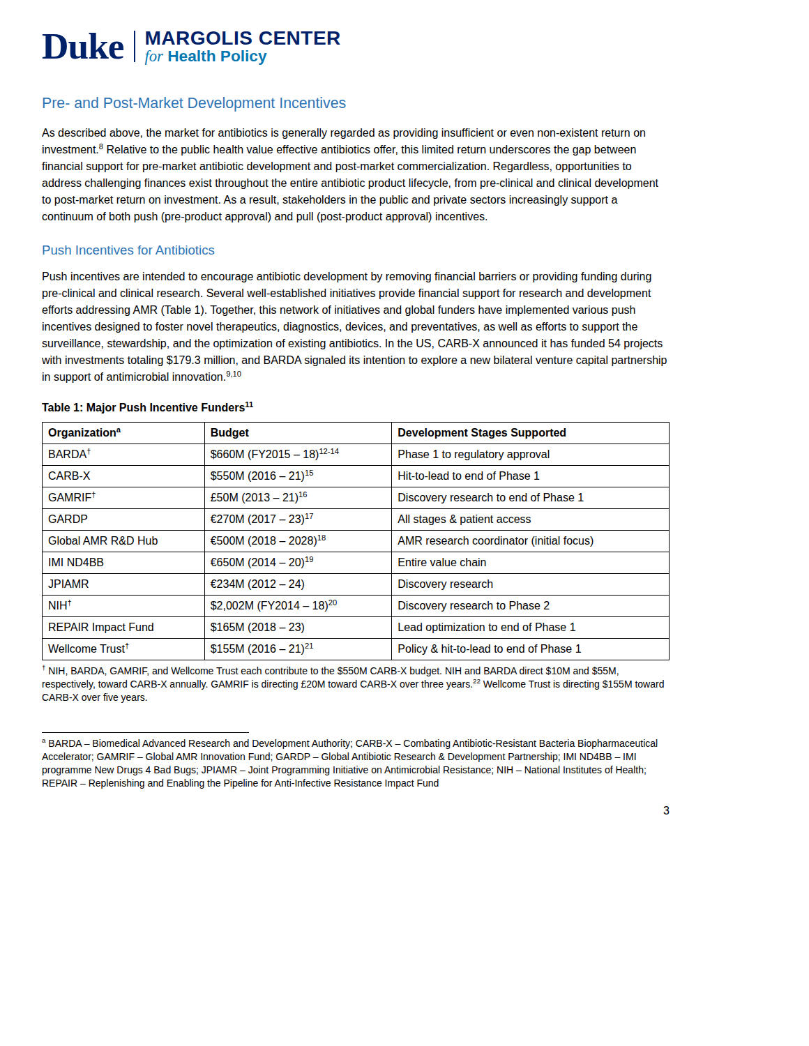Duke
MARGOLIS CENTER
for Health Policy
Pre- and Post-Market Development Incentives
As described above, the market for antibiotics is generally regarded as providing insufficient or even non-existent return on investment.8 Relative to the public health value effective antibiotics offer, this limited return underscores the gap between financial support for pre-market antibiotic development and post-market commercialization. Regardless, opportunities to address challenging finances exist throughout the entire antibiotic product lifecycle, from pre-clinical and clinical development to post-market return on investment. As a result, stakeholders in the public and private sectors increasingly support a continuum of both push (pre-product approval) and pull (post-product approval) incentives.
Push Incentives for Antibiotics
Push incentives are intended to encourage antibiotic development by removing financial barriers or providing funding during pre-clinical and clinical research. Several well-established initiatives provide financial support for research and development efforts addressing AMR (Table 1). Together, this network of initiatives and global funders have implemented various push incentives designed to foster novel therapeutics, diagnostics, devices, and preventatives, as well as efforts to support the surveillance, stewardship, and the optimization of existing antibiotics. In the US, CARB-X announced it has funded 54 projects with investments totaling $179.3 million, and BARDA signaled its intention to explore a new bilateral venture capital partnership in support of antimicrobial innovation.9,10
Table 1: Major Push Incentive Funders11
| Organization a | Budget | Development Stages Supported |
| --- | --- | --- |
| BARDA † | $660M (FY2015 – 18) 12-14 | Phase 1 to regulatory approval |
| CARB-X | $550M (2016 – 21) 15 | Hit-to-lead to end of Phase 1 |
| GAMRIF † | £50M (2013 – 21) 16 | Discovery research to end of Phase 1 |
| GARDP | €270M (2017 – 23) 17 | All stages & patient access |
| Global AMR R&D Hub | €500M (2018 – 2028) 18 | AMR research coordinator (initial focus) |
| IMI ND4BB | €650M (2014 – 20) 19 | Entire value chain |
| JPIAMR | €234M (2012 – 24) | Discovery research |
| NIH † | $2,002M (FY2014 – 18) 20 | Discovery research to Phase 2 |
| REPAIR Impact Fund | $165M (2018 – 23) | Lead optimization to end of Phase 1 |
| Wellcome Trust † | $155M (2016 – 21) 21 | Policy & hit-to-lead to end of Phase 1 |
† NIH, BARDA, GAMRIF, and Wellcome Trust each contribute to the $550M CARB-X budget. NIH and BARDA direct $10M and $55M, respectively, toward CARB-X annually. GAMRIF is directing £20M toward CARB-X over three years.22 Wellcome Trust is directing $155M toward CARB-X over five years.
a BARDA – Biomedical Advanced Research and Development Authority; CARB-X – Combating Antibiotic-Resistant Bacteria Biopharmaceutical Accelerator; GAMRIF – Global AMR Innovation Fund; GARDP – Global Antibiotic Research & Development Partnership; IMI ND4BB – IMI programme New Drugs 4 Bad Bugs; JPIAMR – Joint Programming Initiative on Antimicrobial Resistance; NIH – National Institutes of Health; REPAIR – Replenishing and Enabling the Pipeline for Anti-Infective Resistance Impact Fund
3